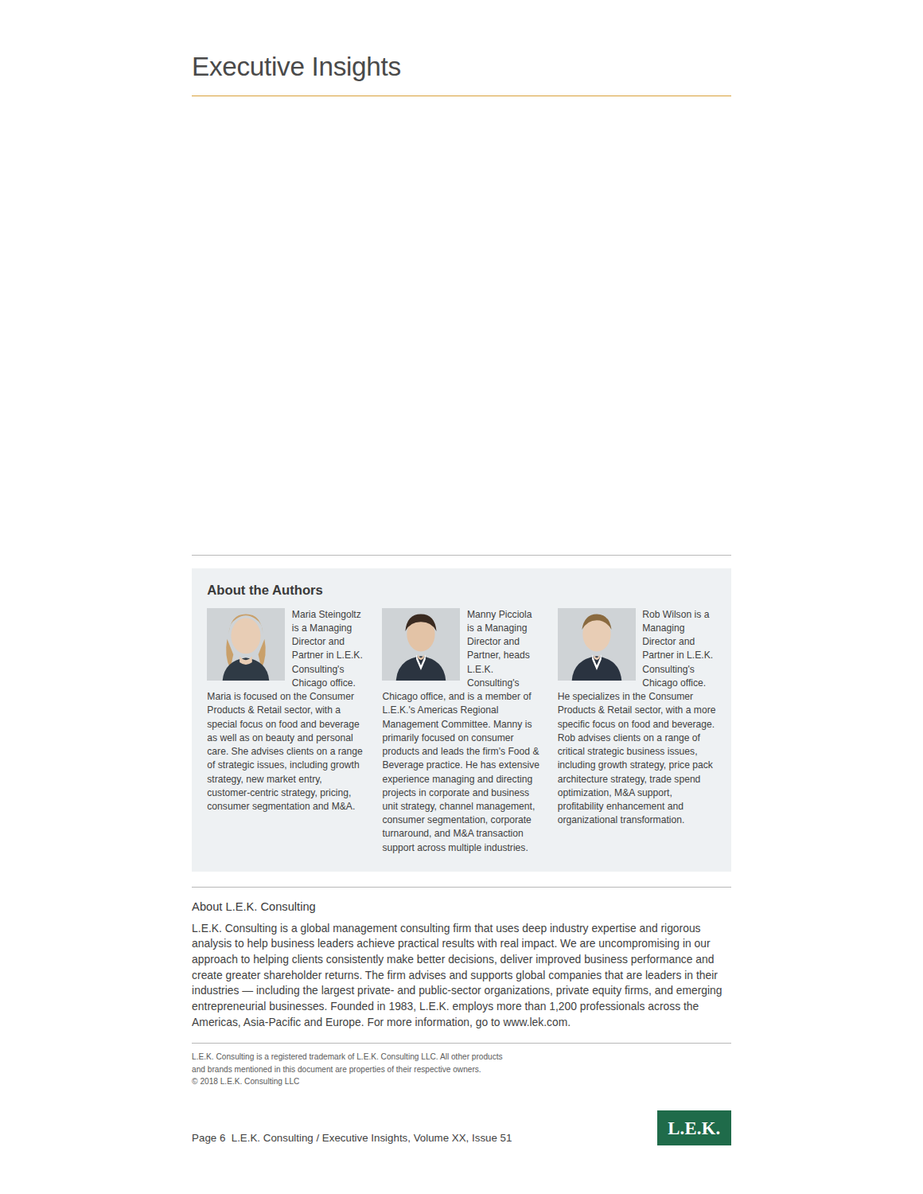Executive Insights
About the Authors
Maria Steingoltz is a Managing Director and Partner in L.E.K. Consulting's Chicago office. Maria is focused on the Consumer Products & Retail sector, with a special focus on food and beverage as well as on beauty and personal care. She advises clients on a range of strategic issues, including growth strategy, new market entry, customer-centric strategy, pricing, consumer segmentation and M&A.
Manny Picciola is a Managing Director and Partner, heads L.E.K. Consulting's Chicago office, and is a member of L.E.K.'s Americas Regional Management Committee. Manny is primarily focused on consumer products and leads the firm's Food & Beverage practice. He has extensive experience managing and directing projects in corporate and business unit strategy, channel management, consumer segmentation, corporate turnaround, and M&A transaction support across multiple industries.
Rob Wilson is a Managing Director and Partner in L.E.K. Consulting's Chicago office. He specializes in the Consumer Products & Retail sector, with a more specific focus on food and beverage. Rob advises clients on a range of critical strategic business issues, including growth strategy, price pack architecture strategy, trade spend optimization, M&A support, profitability enhancement and organizational transformation.
About L.E.K. Consulting
L.E.K. Consulting is a global management consulting firm that uses deep industry expertise and rigorous analysis to help business leaders achieve practical results with real impact. We are uncompromising in our approach to helping clients consistently make better decisions, deliver improved business performance and create greater shareholder returns. The firm advises and supports global companies that are leaders in their industries — including the largest private- and public-sector organizations, private equity firms, and emerging entrepreneurial businesses. Founded in 1983, L.E.K. employs more than 1,200 professionals across the Americas, Asia-Pacific and Europe. For more information, go to www.lek.com.
L.E.K. Consulting is a registered trademark of L.E.K. Consulting LLC. All other products
and brands mentioned in this document are properties of their respective owners.
© 2018 L.E.K. Consulting LLC
Page 6 L.E.K. Consulting / Executive Insights, Volume XX, Issue 51
L.E.K.